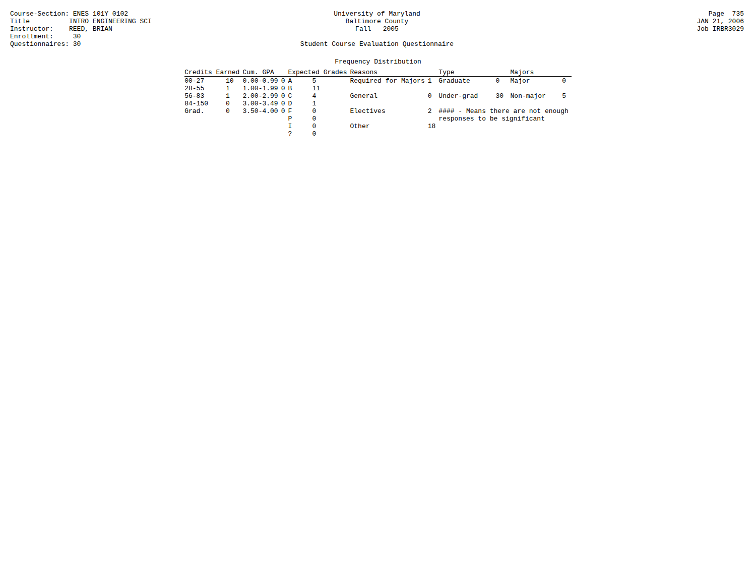| Course-Section: ENES 101Y 0102 | University of Maryland | Page 735 |
| Title INTRO ENGINEERING SCI | Baltimore County | JAN 21, 2006 |
| Instructor: REED, BRIAN | Fall 2005 | Job IRBR3029 |
| Enrollment: 30 | | |
| Questionnaires: 30 | Student Course Evaluation Questionnaire | |
Frequency Distribution
| Credits Earned | Cum. GPA | Expected Grades | Reasons | Type | Majors |
| --- | --- | --- | --- | --- | --- |
| 00-27 | 10 | 0.00-0.99 | 0 | A | 5 | Required for Majors | 1 | Graduate | 0 | Major | 0 |
| 28-55 | 1 | 1.00-1.99 | 0 | B | 11 | | | | | | |
| 56-83 | 1 | 2.00-2.99 | 0 | C | 4 | General | 0 | Under-grad | 30 | Non-major | 5 |
| 84-150 | 0 | 3.00-3.49 | 0 | D | 1 | | | | | | |
| Grad. | 0 | 3.50-4.00 | 0 | F | 0 | Electives | 2 | #### - Means there are not enough |
| | | | | P | 0 | | | responses to be significant |
| | | | | I | 0 | Other | 18 | | | | |
| | | | | ? | 0 | | | | | | |